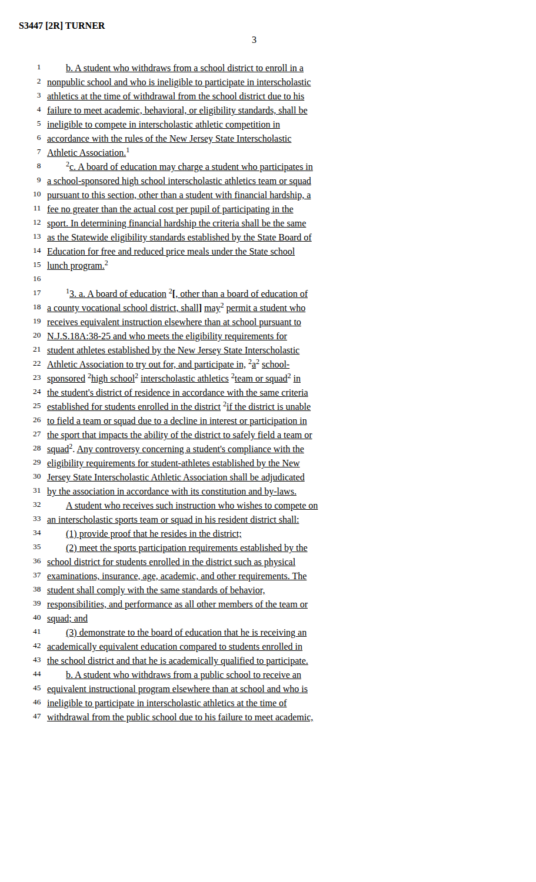S3447 [2R] TURNER
3
b. A student who withdraws from a school district to enroll in a
nonpublic school and who is ineligible to participate in interscholastic
athletics at the time of withdrawal from the school district due to his
failure to meet academic, behavioral, or eligibility standards, shall be
ineligible to compete in interscholastic athletic competition in
accordance with the rules of the New Jersey State Interscholastic
Athletic Association.1
2c. A board of education may charge a student who participates in
a school-sponsored high school interscholastic athletics team or squad
pursuant to this section, other than a student with financial hardship, a
fee no greater than the actual cost per pupil of participating in the
sport. In determining financial hardship the criteria shall be the same
as the Statewide eligibility standards established by the State Board of
Education for free and reduced price meals under the State school
lunch program.2
13. a. A board of education 2[, other than a board of education of
a county vocational school district, shall] may2 permit a student who
receives equivalent instruction elsewhere than at school pursuant to
N.J.S.18A:38-25 and who meets the eligibility requirements for
student athletes established by the New Jersey State Interscholastic
Athletic Association to try out for, and participate in, 2a2 school-
sponsored 2high school2 interscholastic athletics 2team or squad2 in
the student's district of residence in accordance with the same criteria
established for students enrolled in the district 2if the district is unable
to field a team or squad due to a decline in interest or participation in
the sport that impacts the ability of the district to safely field a team or
squad2. Any controversy concerning a student's compliance with the
eligibility requirements for student-athletes established by the New
Jersey State Interscholastic Athletic Association shall be adjudicated
by the association in accordance with its constitution and by-laws.
A student who receives such instruction who wishes to compete on
an interscholastic sports team or squad in his resident district shall:
(1) provide proof that he resides in the district;
(2) meet the sports participation requirements established by the
school district for students enrolled in the district such as physical
examinations, insurance, age, academic, and other requirements. The
student shall comply with the same standards of behavior,
responsibilities, and performance as all other members of the team or
squad; and
(3) demonstrate to the board of education that he is receiving an
academically equivalent education compared to students enrolled in
the school district and that he is academically qualified to participate.
b. A student who withdraws from a public school to receive an
equivalent instructional program elsewhere than at school and who is
ineligible to participate in interscholastic athletics at the time of
withdrawal from the public school due to his failure to meet academic,